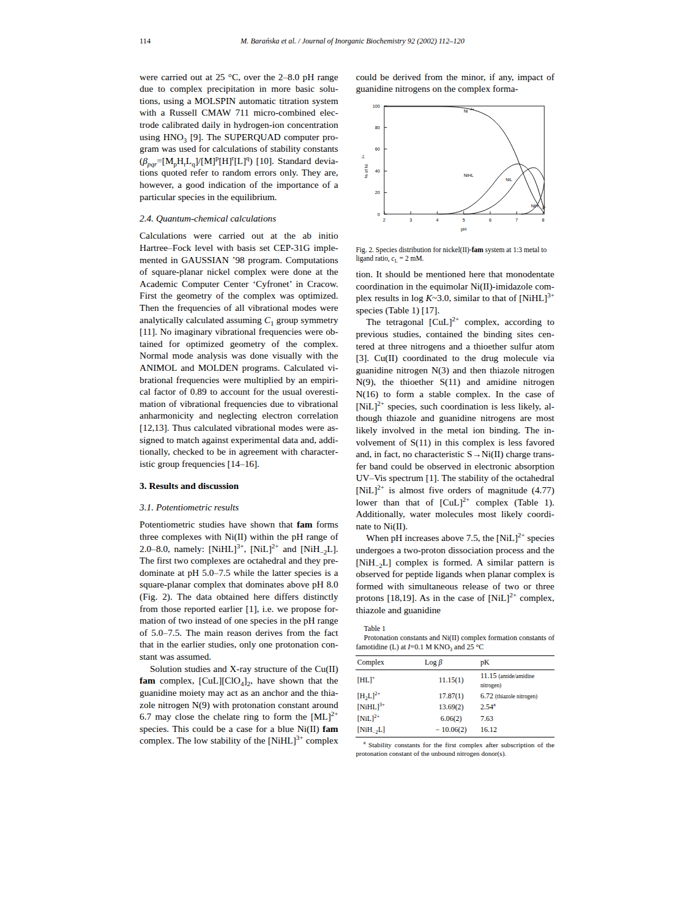114
M. Barańska et al. / Journal of Inorganic Biochemistry 92 (2002) 112–120
were carried out at 25 °C, over the 2–8.0 pH range due to complex precipitation in more basic solutions, using a MOLSPIN automatic titration system with a Russell CMAW 711 micro-combined electrode calibrated daily in hydrogen-ion concentration using HNO3 [9]. The SUPERQUAD computer program was used for calculations of stability constants (βpqr=[MpHrLq]/[M]p[H]r[L]q) [10]. Standard deviations quoted refer to random errors only. They are, however, a good indication of the importance of a particular species in the equilibrium.
2.4. Quantum-chemical calculations
Calculations were carried out at the ab initio Hartree–Fock level with basis set CEP-31G implemented in GAUSSIAN ’98 program. Computations of square-planar nickel complex were done at the Academic Computer Center ‘Cyfronet’ in Cracow. First the geometry of the complex was optimized. Then the frequencies of all vibrational modes were analytically calculated assuming C1 group symmetry [11]. No imaginary vibrational frequencies were obtained for optimized geometry of the complex. Normal mode analysis was done visually with the ANIMOL and MOLDEN programs. Calculated vibrational frequencies were multiplied by an empirical factor of 0.89 to account for the usual overestimation of vibrational frequencies due to vibrational anharmonicity and neglecting electron correlation [12,13]. Thus calculated vibrational modes were assigned to match against experimental data and, additionally, checked to be in agreement with characteristic group frequencies [14–16].
3. Results and discussion
3.1. Potentiometric results
Potentiometric studies have shown that fam forms three complexes with Ni(II) within the pH range of 2.0–8.0, namely: [NiHL]3+, [NiL]2+ and [NiH−2L]. The first two complexes are octahedral and they predominate at pH 5.0–7.5 while the latter species is a square-planar complex that dominates above pH 8.0 (Fig. 2). The data obtained here differs distinctly from those reported earlier [1], i.e. we propose formation of two instead of one species in the pH range of 5.0–7.5. The main reason derives from the fact that in the earlier studies, only one protonation constant was assumed.
Solution studies and X-ray structure of the Cu(II) fam complex, [CuL][ClO4]2, have shown that the guanidine moiety may act as an anchor and the thiazole nitrogen N(9) with protonation constant around 6.7 may close the chelate ring to form the [ML]2+ species. This could be a case for a blue Ni(II) fam complex. The low stability of the [NiHL]3+ complex could be derived from the minor, if any, impact of guanidine nitrogens on the complex forma-
100 80 60 40 20 0 2 3 4 5 6 7 8 pH % of Ni 2+ Ni 2+ NiHL NiL NiH -2 L
Fig. 2. Species distribution for nickel(II)-fam system at 1:3 metal to ligand ratio, cL = 2 mM.
tion. It should be mentioned here that monodentate coordination in the equimolar Ni(II)-imidazole complex results in log K~3.0, similar to that of [NiHL]3+ species (Table 1) [17].
The tetragonal [CuL]2+ complex, according to previous studies, contained the binding sites centered at three nitrogens and a thioether sulfur atom [3]. Cu(II) coordinated to the drug molecule via guanidine nitrogen N(3) and then thiazole nitrogen N(9), the thioether S(11) and amidine nitrogen N(16) to form a stable complex. In the case of [NiL]2+ species, such coordination is less likely, although thiazole and guanidine nitrogens are most likely involved in the metal ion binding. The involvement of S(11) in this complex is less favored and, in fact, no characteristic S→Ni(II) charge transfer band could be observed in electronic absorption UV–Vis spectrum [1]. The stability of the octahedral [NiL]2+ is almost five orders of magnitude (4.77) lower than that of [CuL]2+ complex (Table 1). Additionally, water molecules most likely coordinate to Ni(II).
When pH increases above 7.5, the [NiL]2+ species undergoes a two-proton dissociation process and the [NiH−2L] complex is formed. A similar pattern is observed for peptide ligands when planar complex is formed with simultaneous release of two or three protons [18,19]. As in the case of [NiL]2+ complex, thiazole and guanidine
Table 1
Protonation constants and Ni(II) complex formation constants of famotidine (L) at I=0.1 M KNO3 and 25 °C
| Complex | Log β | pK |
| --- | --- | --- |
| [HL] + | 11.15(1) | 11.15 (amide/amidine nitrogen) |
| [H 2 L] 2+ | 17.87(1) | 6.72 (thiazole nitrogen) |
| [NiHL] 3+ | 13.69(2) | 2.54 a |
| [NiL] 2+ | 6.06(2) | 7.63 |
| [NiH −2 L] | − 10.06(2) | 16.12 |
a Stability constants for the first complex after subscription of the protonation constant of the unbound nitrogen donor(s).